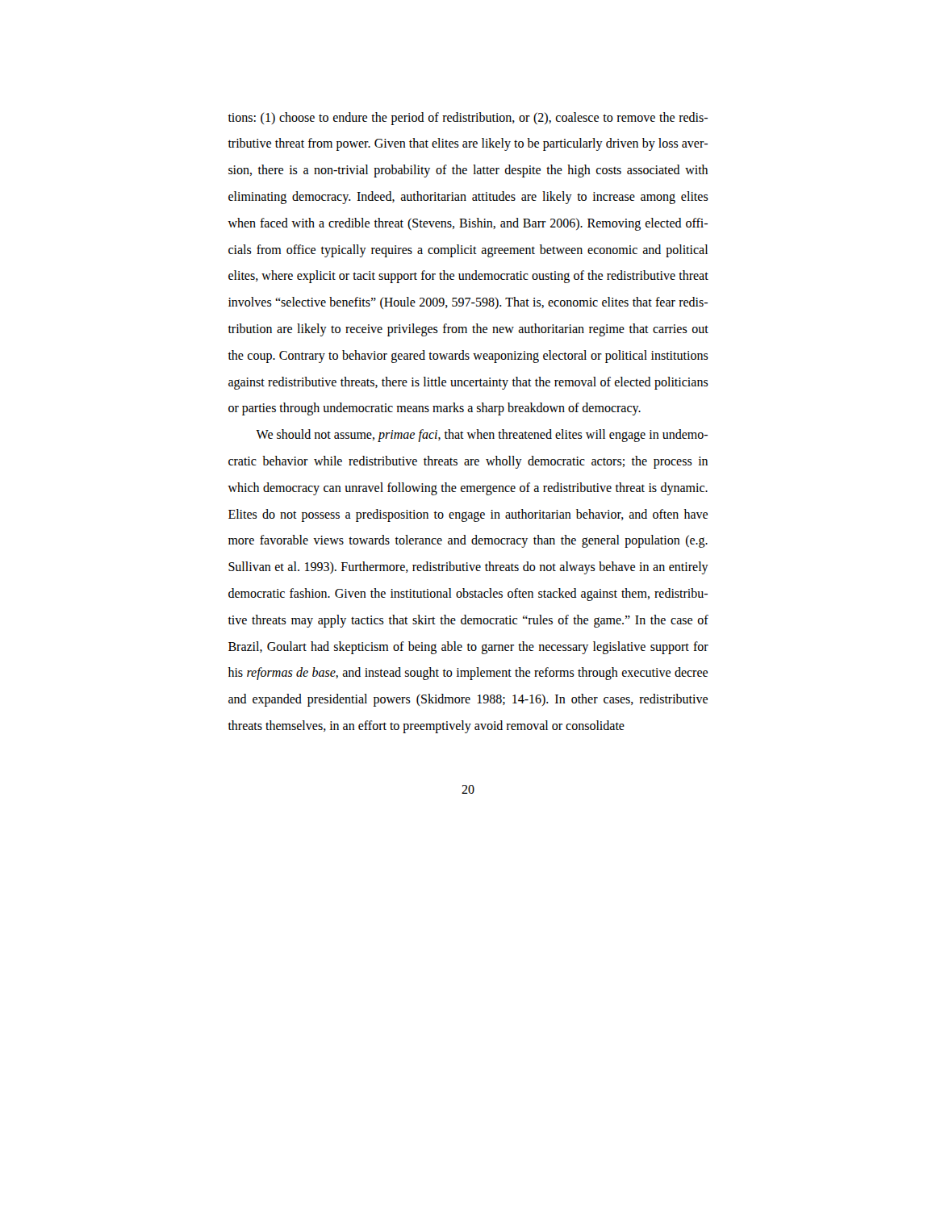tions: (1) choose to endure the period of redistribution, or (2), coalesce to remove the redistributive threat from power. Given that elites are likely to be particularly driven by loss aversion, there is a non-trivial probability of the latter despite the high costs associated with eliminating democracy. Indeed, authoritarian attitudes are likely to increase among elites when faced with a credible threat (Stevens, Bishin, and Barr 2006). Removing elected officials from office typically requires a complicit agreement between economic and political elites, where explicit or tacit support for the undemocratic ousting of the redistributive threat involves “selective benefits” (Houle 2009, 597-598). That is, economic elites that fear redistribution are likely to receive privileges from the new authoritarian regime that carries out the coup. Contrary to behavior geared towards weaponizing electoral or political institutions against redistributive threats, there is little uncertainty that the removal of elected politicians or parties through undemocratic means marks a sharp breakdown of democracy.
We should not assume, primae faci, that when threatened elites will engage in undemocratic behavior while redistributive threats are wholly democratic actors; the process in which democracy can unravel following the emergence of a redistributive threat is dynamic. Elites do not possess a predisposition to engage in authoritarian behavior, and often have more favorable views towards tolerance and democracy than the general population (e.g. Sullivan et al. 1993). Furthermore, redistributive threats do not always behave in an entirely democratic fashion. Given the institutional obstacles often stacked against them, redistributive threats may apply tactics that skirt the democratic “rules of the game.” In the case of Brazil, Goulart had skepticism of being able to garner the necessary legislative support for his reformas de base, and instead sought to implement the reforms through executive decree and expanded presidential powers (Skidmore 1988; 14-16). In other cases, redistributive threats themselves, in an effort to preemptively avoid removal or consolidate
20